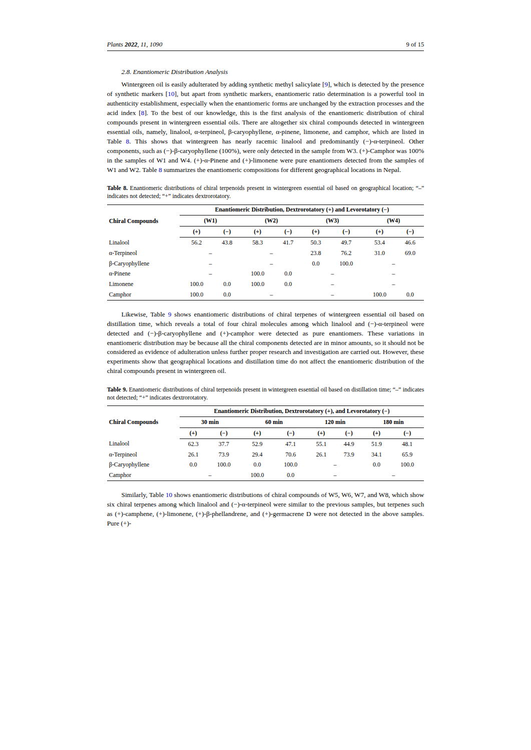Plants 2022, 11, 1090
9 of 15
2.8. Enantiomeric Distribution Analysis
Wintergreen oil is easily adulterated by adding synthetic methyl salicylate [9], which is detected by the presence of synthetic markers [10], but apart from synthetic markers, enantiomeric ratio determination is a powerful tool in authenticity establishment, especially when the enantiomeric forms are unchanged by the extraction processes and the acid index [8]. To the best of our knowledge, this is the first analysis of the enantiomeric distribution of chiral compounds present in wintergreen essential oils. There are altogether six chiral compounds detected in wintergreen essential oils, namely, linalool, α-terpineol, β-caryophyllene, α-pinene, limonene, and camphor, which are listed in Table 8. This shows that wintergreen has nearly racemic linalool and predominantly (−)-α-terpineol. Other components, such as (−)-β-caryophyllene (100%), were only detected in the sample from W3. (+)-Camphor was 100% in the samples of W1 and W4. (+)-α-Pinene and (+)-limonene were pure enantiomers detected from the samples of W1 and W2. Table 8 summarizes the enantiomeric compositions for different geographical locations in Nepal.
Table 8. Enantiomeric distributions of chiral terpenoids present in wintergreen essential oil based on geographical location; “–” indicates not detected; “+” indicates dextrorotatory.
| Chiral Compounds | Enantiomeric Distribution, Dextrorotatory (+) and Levorotatory (−) |
| --- | --- |
| (W1) | (W2) | (W3) | (W4) |
| (+) | (−) | (+) | (−) | (+) | (−) | (+) | (−) |
| Linalool | 56.2 | 43.8 | 58.3 | 41.7 | 50.3 | 49.7 | 53.4 | 46.6 |
| α-Terpineol | – | – | 23.8 | 76.2 | 31.0 | 69.0 |
| β-Caryophyllene | – | – | 0.0 | 100.0 | – |
| α-Pinene | – | 100.0 | 0.0 | – | – |
| Limonene | 100.0 | 0.0 | 100.0 | 0.0 | – | – |
| Camphor | 100.0 | 0.0 | – | – | 100.0 | 0.0 |
Likewise, Table 9 shows enantiomeric distributions of chiral terpenes of wintergreen essential oil based on distillation time, which reveals a total of four chiral molecules among which linalool and (−)-α-terpineol were detected and (−)-β-caryophyllene and (+)-camphor were detected as pure enantiomers. These variations in enantiomeric distribution may be because all the chiral components detected are in minor amounts, so it should not be considered as evidence of adulteration unless further proper research and investigation are carried out. However, these experiments show that geographical locations and distillation time do not affect the enantiomeric distribution of the chiral compounds present in wintergreen oil.
Table 9. Enantiomeric distributions of chiral terpenoids present in wintergreen essential oil based on distillation time; “–” indicates not detected; “+” indicates dextrorotatory.
| Chiral Compounds | Enantiomeric Distribution, Dextrorotatory (+), and Levorotatory (−) |
| --- | --- |
| 30 min | 60 min | 120 min | 180 min |
| (+) | (−) | (+) | (−) | (+) | (−) | (+) | (−) |
| Linalool | 62.3 | 37.7 | 52.9 | 47.1 | 55.1 | 44.9 | 51.9 | 48.1 |
| α-Terpineol | 26.1 | 73.9 | 29.4 | 70.6 | 26.1 | 73.9 | 34.1 | 65.9 |
| β-Caryophyllene | 0.0 | 100.0 | 0.0 | 100.0 | – | 0.0 | 100.0 |
| Camphor | – | 100.0 | 0.0 | – | – |
Similarly, Table 10 shows enantiomeric distributions of chiral compounds of W5, W6, W7, and W8, which show six chiral terpenes among which linalool and (−)-α-terpineol were similar to the previous samples, but terpenes such as (+)-camphene, (+)-limonene, (+)-β-phellandrene, and (+)-germacrene D were not detected in the above samples. Pure (+)-